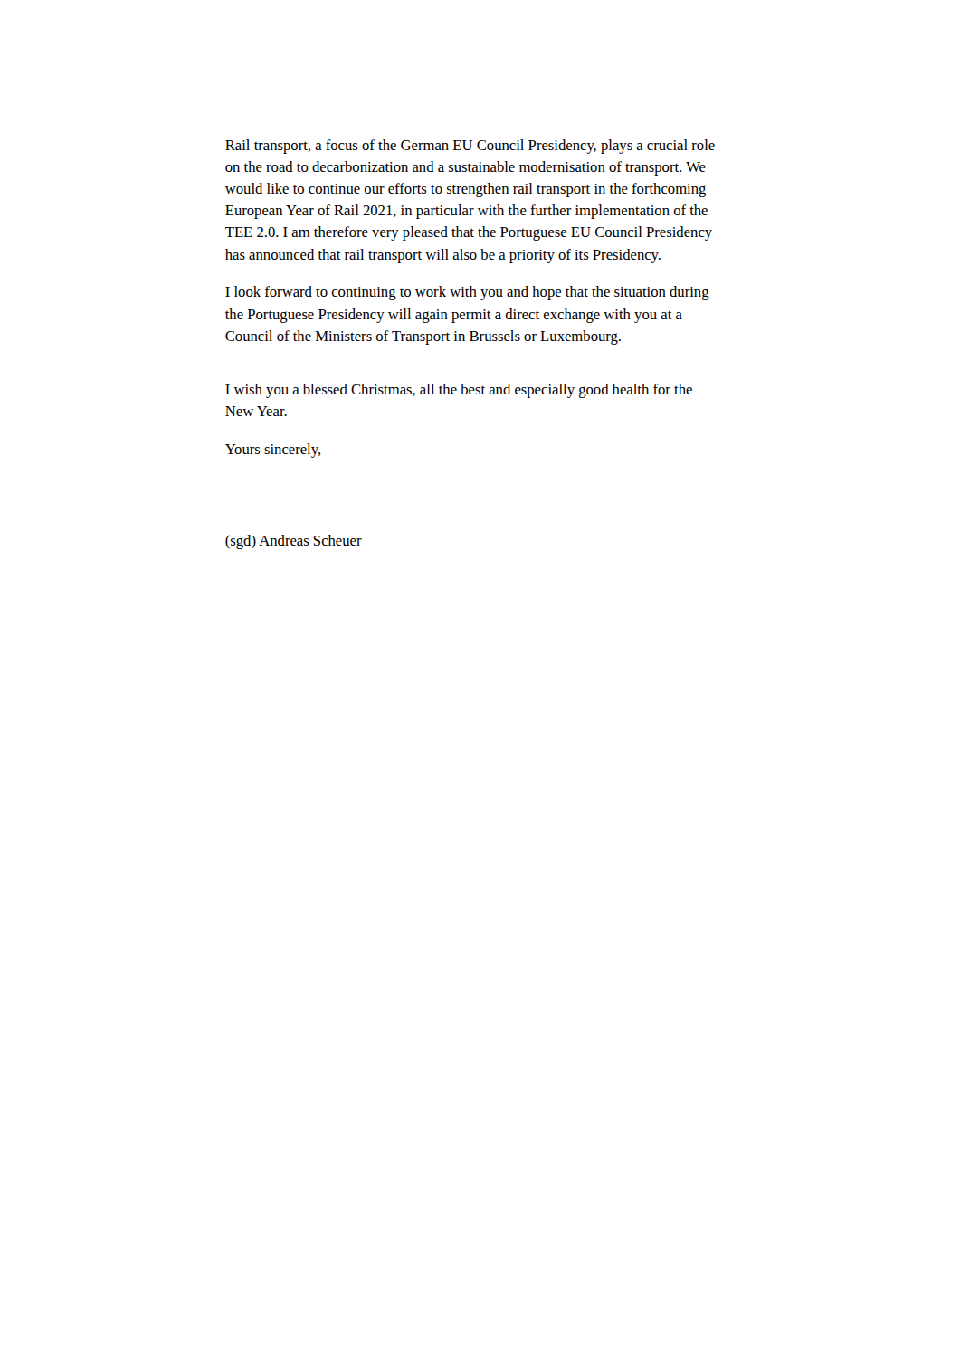Rail transport, a focus of the German EU Council Presidency, plays a crucial role on the road to decarbonization and a sustainable modernisation of transport. We would like to continue our efforts to strengthen rail transport in the forthcoming European Year of Rail 2021, in particular with the further implementation of the TEE 2.0. I am therefore very pleased that the Portuguese EU Council Presidency has announced that rail transport will also be a priority of its Presidency.
I look forward to continuing to work with you and hope that the situation during the Portuguese Presidency will again permit a direct exchange with you at a Council of the Ministers of Transport in Brussels or Luxembourg.
I wish you a blessed Christmas, all the best and especially good health for the New Year.
Yours sincerely,
(sgd) Andreas Scheuer